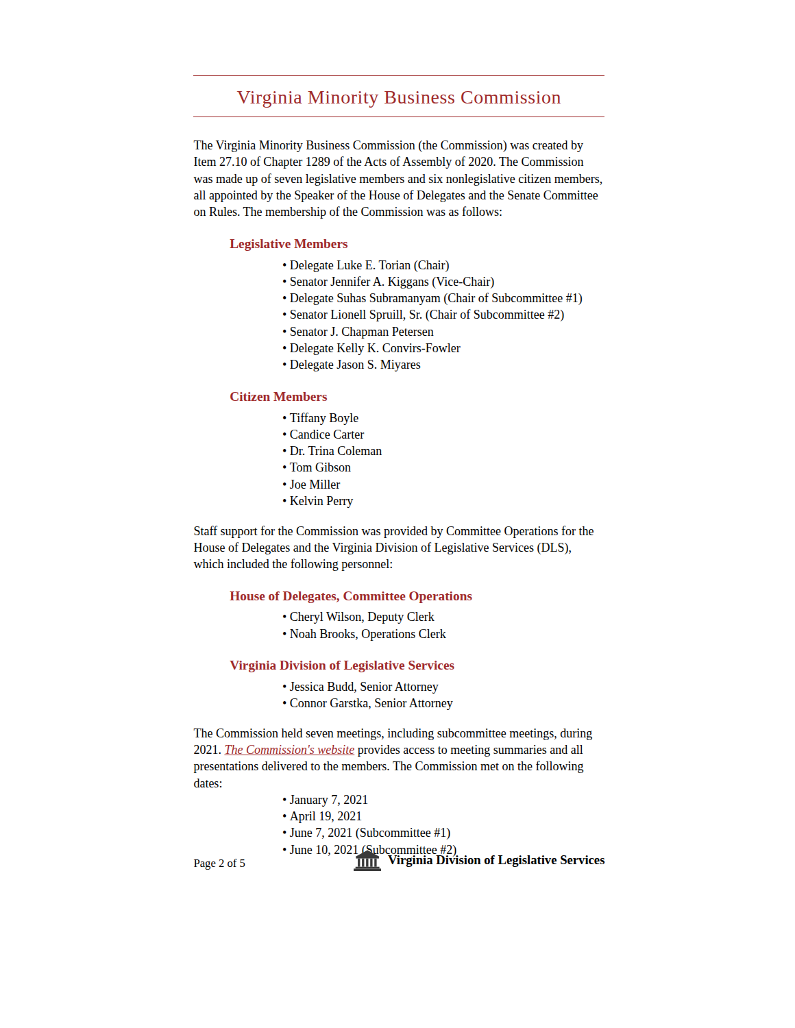Virginia Minority Business Commission
The Virginia Minority Business Commission (the Commission) was created by Item 27.10 of Chapter 1289 of the Acts of Assembly of 2020. The Commission was made up of seven legislative members and six nonlegislative citizen members, all appointed by the Speaker of the House of Delegates and the Senate Committee on Rules. The membership of the Commission was as follows:
Legislative Members
Delegate Luke E. Torian (Chair)
Senator Jennifer A. Kiggans (Vice-Chair)
Delegate Suhas Subramanyam (Chair of Subcommittee #1)
Senator Lionell Spruill, Sr. (Chair of Subcommittee #2)
Senator J. Chapman Petersen
Delegate Kelly K. Convirs-Fowler
Delegate Jason S. Miyares
Citizen Members
Tiffany Boyle
Candice Carter
Dr. Trina Coleman
Tom Gibson
Joe Miller
Kelvin Perry
Staff support for the Commission was provided by Committee Operations for the House of Delegates and the Virginia Division of Legislative Services (DLS), which included the following personnel:
House of Delegates, Committee Operations
Cheryl Wilson, Deputy Clerk
Noah Brooks, Operations Clerk
Virginia Division of Legislative Services
Jessica Budd, Senior Attorney
Connor Garstka, Senior Attorney
The Commission held seven meetings, including subcommittee meetings, during 2021. The Commission's website provides access to meeting summaries and all presentations delivered to the members. The Commission met on the following dates:
January 7, 2021
April 19, 2021
June 7, 2021 (Subcommittee #1)
June 10, 2021 (Subcommittee #2)
Page 2 of 5
Virginia Division of Legislative Services